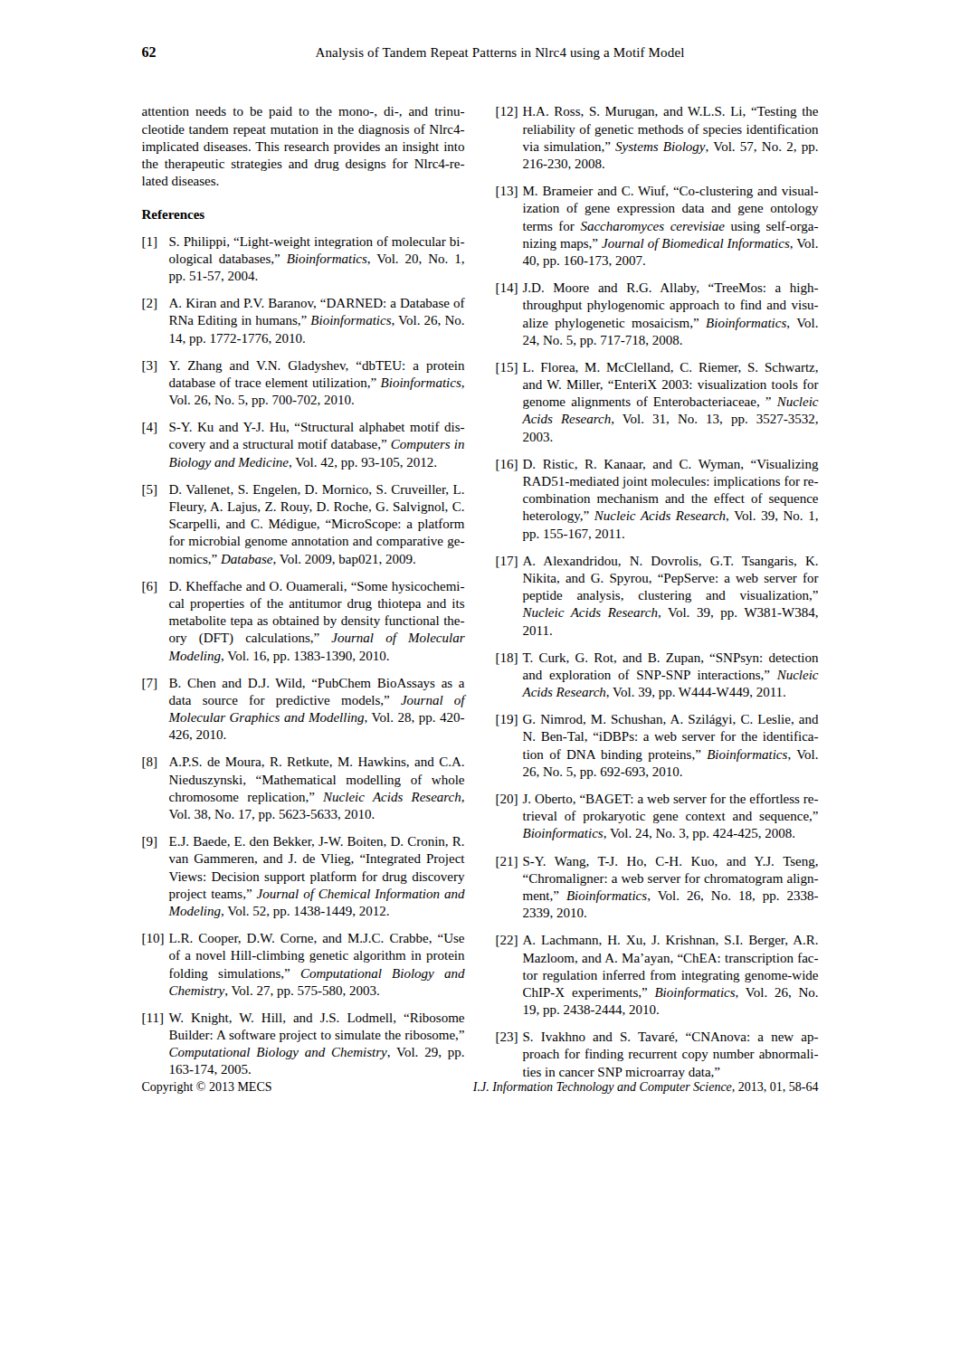62
Analysis of Tandem Repeat Patterns in Nlrc4 using a Motif Model
attention needs to be paid to the mono-, di-, and trinucleotide tandem repeat mutation in the diagnosis of Nlrc4-implicated diseases. This research provides an insight into the therapeutic strategies and drug designs for Nlrc4-related diseases.
References
S. Philippi, “Light-weight integration of molecular biological databases,” Bioinformatics, Vol. 20, No. 1, pp. 51-57, 2004.
A. Kiran and P.V. Baranov, “DARNED: a Database of RNa Editing in humans,” Bioinformatics, Vol. 26, No. 14, pp. 1772-1776, 2010.
Y. Zhang and V.N. Gladyshev, “dbTEU: a protein database of trace element utilization,” Bioinformatics, Vol. 26, No. 5, pp. 700-702, 2010.
S-Y. Ku and Y-J. Hu, “Structural alphabet motif discovery and a structural motif database,” Computers in Biology and Medicine, Vol. 42, pp. 93-105, 2012.
D. Vallenet, S. Engelen, D. Mornico, S. Cruveiller, L. Fleury, A. Lajus, Z. Rouy, D. Roche, G. Salvignol, C. Scarpelli, and C. Médigue, “MicroScope: a platform for microbial genome annotation and comparative genomics,” Database, Vol. 2009, bap021, 2009.
D. Kheffache and O. Ouamerali, “Some hysicochemical properties of the antitumor drug thiotepa and its metabolite tepa as obtained by density functional theory (DFT) calculations,” Journal of Molecular Modeling, Vol. 16, pp. 1383-1390, 2010.
B. Chen and D.J. Wild, “PubChem BioAssays as a data source for predictive models,” Journal of Molecular Graphics and Modelling, Vol. 28, pp. 420-426, 2010.
A.P.S. de Moura, R. Retkute, M. Hawkins, and C.A. Nieduszynski, “Mathematical modelling of whole chromosome replication,” Nucleic Acids Research, Vol. 38, No. 17, pp. 5623-5633, 2010.
E.J. Baede, E. den Bekker, J-W. Boiten, D. Cronin, R. van Gammeren, and J. de Vlieg, “Integrated Project Views: Decision support platform for drug discovery project teams,” Journal of Chemical Information and Modeling, Vol. 52, pp. 1438-1449, 2012.
L.R. Cooper, D.W. Corne, and M.J.C. Crabbe, “Use of a novel Hill-climbing genetic algorithm in protein folding simulations,” Computational Biology and Chemistry, Vol. 27, pp. 575-580, 2003.
W. Knight, W. Hill, and J.S. Lodmell, “Ribosome Builder: A software project to simulate the ribosome,” Computational Biology and Chemistry, Vol. 29, pp. 163-174, 2005.
H.A. Ross, S. Murugan, and W.L.S. Li, “Testing the reliability of genetic methods of species identification via simulation,” Systems Biology, Vol. 57, No. 2, pp. 216-230, 2008.
M. Brameier and C. Wiuf, “Co-clustering and visualization of gene expression data and gene ontology terms for Saccharomyces cerevisiae using self-organizing maps,” Journal of Biomedical Informatics, Vol. 40, pp. 160-173, 2007.
J.D. Moore and R.G. Allaby, “TreeMos: a high-throughput phylogenomic approach to find and visualize phylogenetic mosaicism,” Bioinformatics, Vol. 24, No. 5, pp. 717-718, 2008.
L. Florea, M. McClelland, C. Riemer, S. Schwartz, and W. Miller, “EnteriX 2003: visualization tools for genome alignments of Enterobacteriaceae, ” Nucleic Acids Research, Vol. 31, No. 13, pp. 3527-3532, 2003.
D. Ristic, R. Kanaar, and C. Wyman, “Visualizing RAD51-mediated joint molecules: implications for recombination mechanism and the effect of sequence heterology,” Nucleic Acids Research, Vol. 39, No. 1, pp. 155-167, 2011.
A. Alexandridou, N. Dovrolis, G.T. Tsangaris, K. Nikita, and G. Spyrou, “PepServe: a web server for peptide analysis, clustering and visualization,” Nucleic Acids Research, Vol. 39, pp. W381-W384, 2011.
T. Curk, G. Rot, and B. Zupan, “SNPsyn: detection and exploration of SNP-SNP interactions,” Nucleic Acids Research, Vol. 39, pp. W444-W449, 2011.
G. Nimrod, M. Schushan, A. Szilágyi, C. Leslie, and N. Ben-Tal, “iDBPs: a web server for the identification of DNA binding proteins,” Bioinformatics, Vol. 26, No. 5, pp. 692-693, 2010.
J. Oberto, “BAGET: a web server for the effortless retrieval of prokaryotic gene context and sequence,” Bioinformatics, Vol. 24, No. 3, pp. 424-425, 2008.
S-Y. Wang, T-J. Ho, C-H. Kuo, and Y.J. Tseng, “Chromaligner: a web server for chromatogram alignment,” Bioinformatics, Vol. 26, No. 18, pp. 2338-2339, 2010.
A. Lachmann, H. Xu, J. Krishnan, S.I. Berger, A.R. Mazloom, and A. Ma’ayan, “ChEA: transcription factor regulation inferred from integrating genome-wide ChIP-X experiments,” Bioinformatics, Vol. 26, No. 19, pp. 2438-2444, 2010.
S. Ivakhno and S. Tavaré, “CNAnova: a new approach for finding recurrent copy number abnormalities in cancer SNP microarray data,”
Copyright © 2013 MECS
I.J. Information Technology and Computer Science, 2013, 01, 58-64